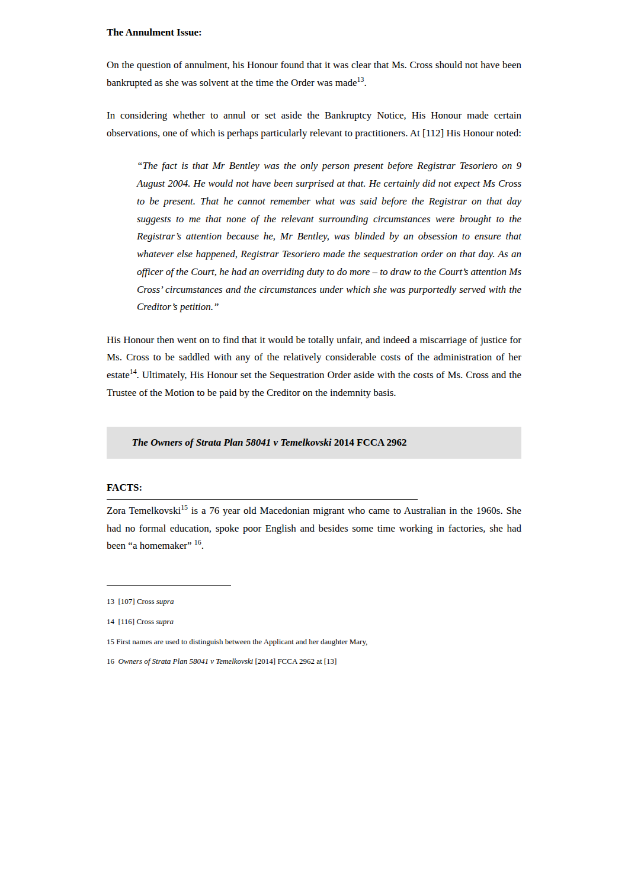The Annulment Issue:
On the question of annulment, his Honour found that it was clear that Ms. Cross should not have been bankrupted as she was solvent at the time the Order was made13.
In considering whether to annul or set aside the Bankruptcy Notice, His Honour made certain observations, one of which is perhaps particularly relevant to practitioners. At [112] His Honour noted:
“The fact is that Mr Bentley was the only person present before Registrar Tesoriero on 9 August 2004. He would not have been surprised at that. He certainly did not expect Ms Cross to be present. That he cannot remember what was said before the Registrar on that day suggests to me that none of the relevant surrounding circumstances were brought to the Registrar’s attention because he, Mr Bentley, was blinded by an obsession to ensure that whatever else happened, Registrar Tesoriero made the sequestration order on that day. As an officer of the Court, he had an overriding duty to do more – to draw to the Court’s attention Ms Cross’ circumstances and the circumstances under which she was purportedly served with the Creditor’s petition.”
His Honour then went on to find that it would be totally unfair, and indeed a miscarriage of justice for Ms. Cross to be saddled with any of the relatively considerable costs of the administration of her estate14. Ultimately, His Honour set the Sequestration Order aside with the costs of Ms. Cross and the Trustee of the Motion to be paid by the Creditor on the indemnity basis.
The Owners of Strata Plan 58041 v Temelkovski 2014 FCCA 2962
FACTS:
Zora Temelkovski15 is a 76 year old Macedonian migrant who came to Australian in the 1960s. She had no formal education, spoke poor English and besides some time working in factories, she had been “a homemaker” 16.
13 [107] Cross supra
14 [116] Cross supra
15 First names are used to distinguish between the Applicant and her daughter Mary,
16 Owners of Strata Plan 58041 v Temelkovski [2014] FCCA 2962 at [13]